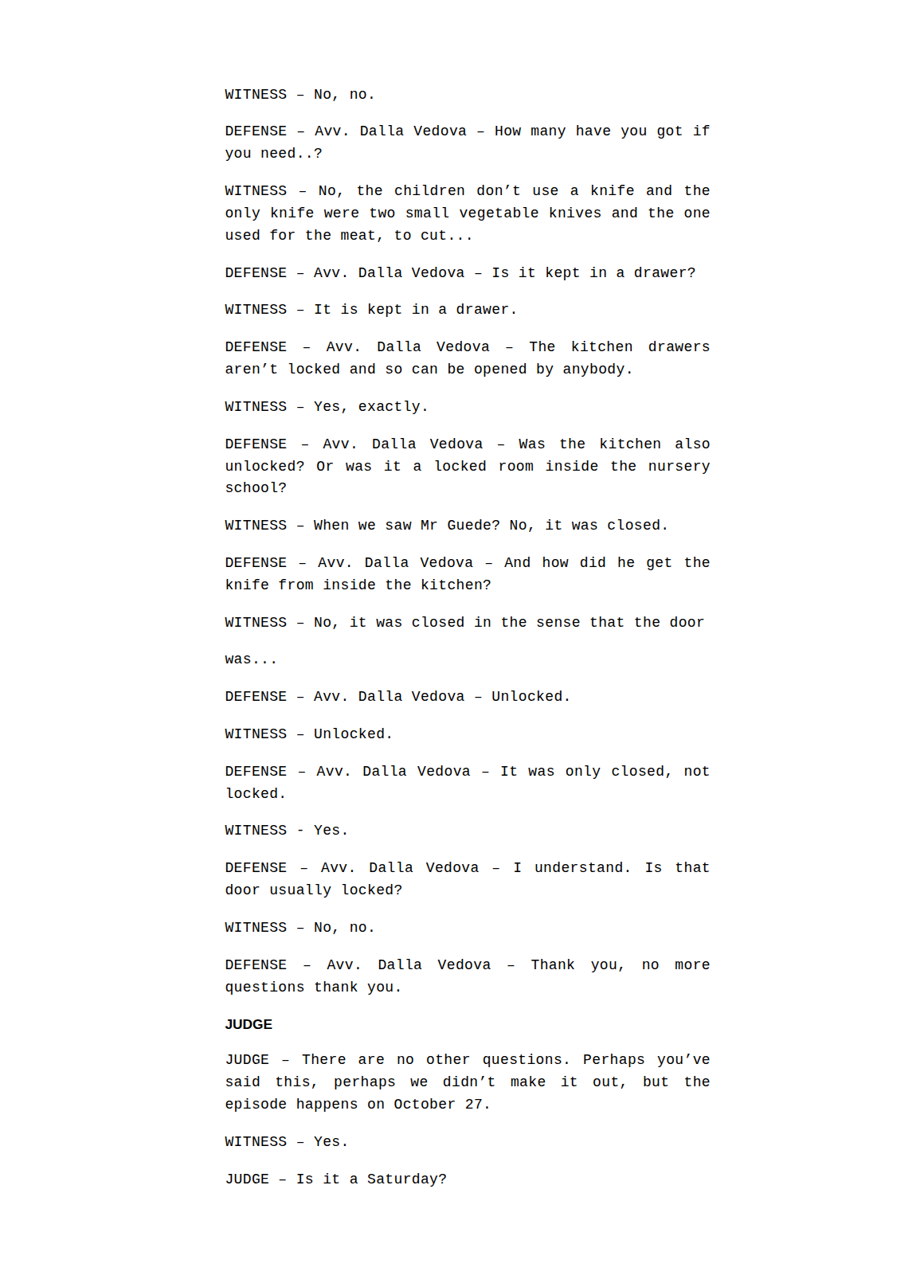WITNESS – No, no.
DEFENSE – Avv. Dalla Vedova – How many have you got if you need..?
WITNESS – No, the children don’t use a knife and the only knife were two small vegetable knives and the one used for the meat, to cut...
DEFENSE – Avv. Dalla Vedova – Is it kept in a drawer?
WITNESS – It is kept in a drawer.
DEFENSE – Avv. Dalla Vedova – The kitchen drawers aren’t locked and so can be opened by anybody.
WITNESS – Yes, exactly.
DEFENSE – Avv. Dalla Vedova – Was the kitchen also unlocked? Or was it a locked room inside the nursery school?
WITNESS – When we saw Mr Guede? No, it was closed.
DEFENSE – Avv. Dalla Vedova – And how did he get the knife from inside the kitchen?
WITNESS – No, it was closed in the sense that the door
was...
DEFENSE – Avv. Dalla Vedova – Unlocked.
WITNESS – Unlocked.
DEFENSE – Avv. Dalla Vedova – It was only closed, not locked.
WITNESS - Yes.
DEFENSE – Avv. Dalla Vedova – I understand. Is that door usually locked?
WITNESS – No, no.
DEFENSE – Avv. Dalla Vedova – Thank you, no more questions thank you.
JUDGE
JUDGE – There are no other questions. Perhaps you’ve said this, perhaps we didn’t make it out, but the episode happens on October 27.
WITNESS – Yes.
JUDGE – Is it a Saturday?